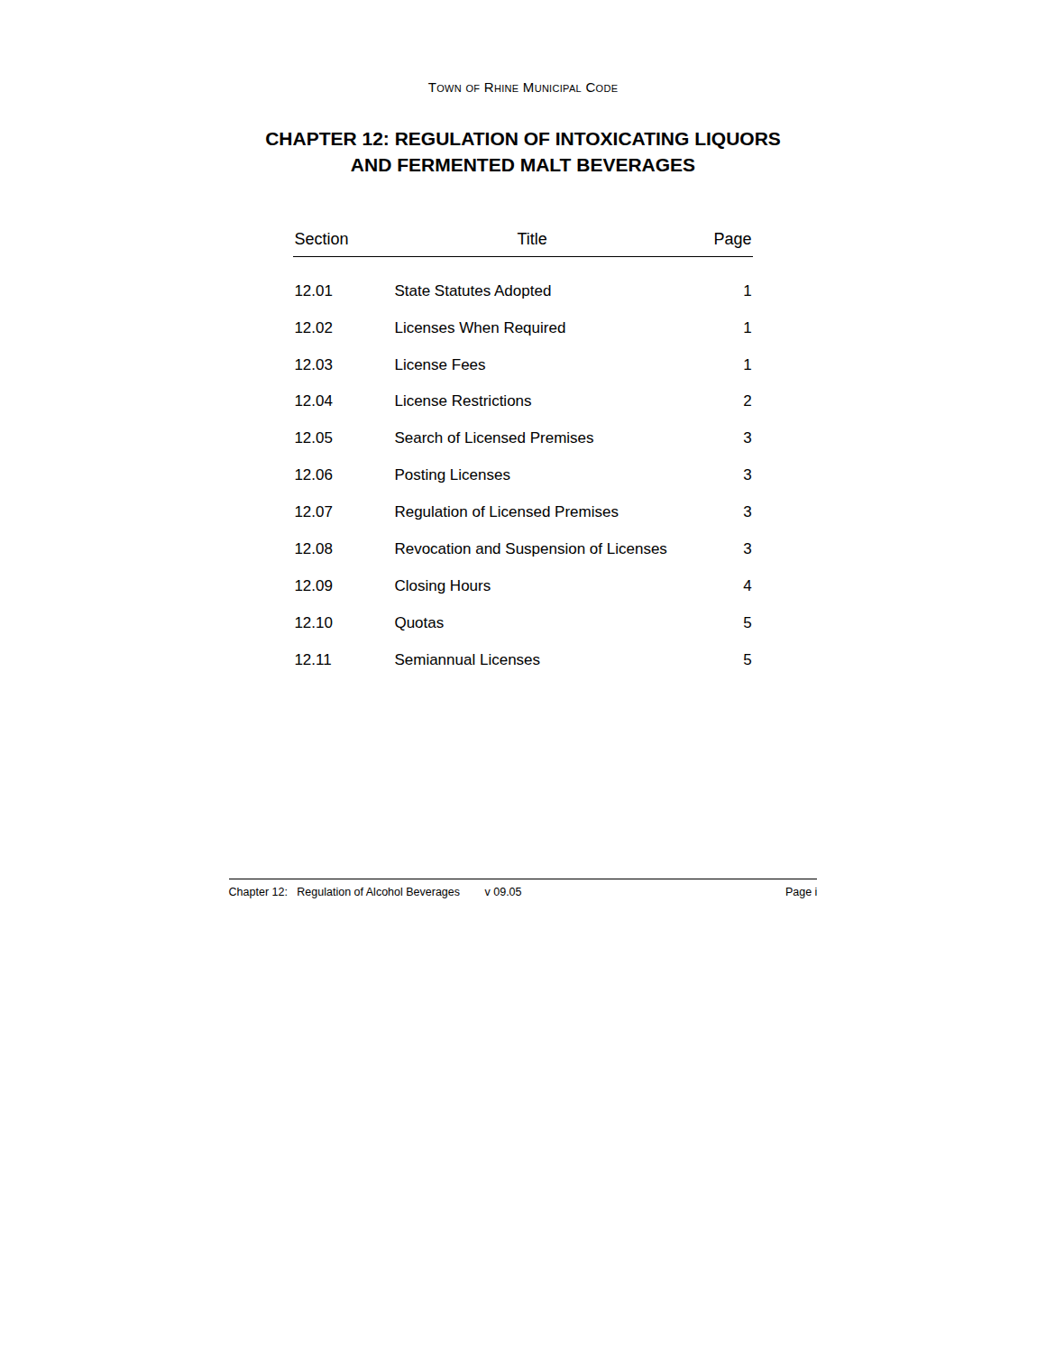Town of Rhine Municipal Code
CHAPTER 12: REGULATION OF INTOXICATING LIQUORS
AND FERMENTED MALT BEVERAGES
| Section | Title | Page |
| --- | --- | --- |
| 12.01 | State Statutes Adopted | 1 |
| 12.02 | Licenses When Required | 1 |
| 12.03 | License Fees | 1 |
| 12.04 | License Restrictions | 2 |
| 12.05 | Search of Licensed Premises | 3 |
| 12.06 | Posting Licenses | 3 |
| 12.07 | Regulation of Licensed Premises | 3 |
| 12.08 | Revocation and Suspension of Licenses | 3 |
| 12.09 | Closing Hours | 4 |
| 12.10 | Quotas | 5 |
| 12.11 | Semiannual Licenses | 5 |
Chapter 12: Regulation of Alcohol Beveragesv 09.05
Page i